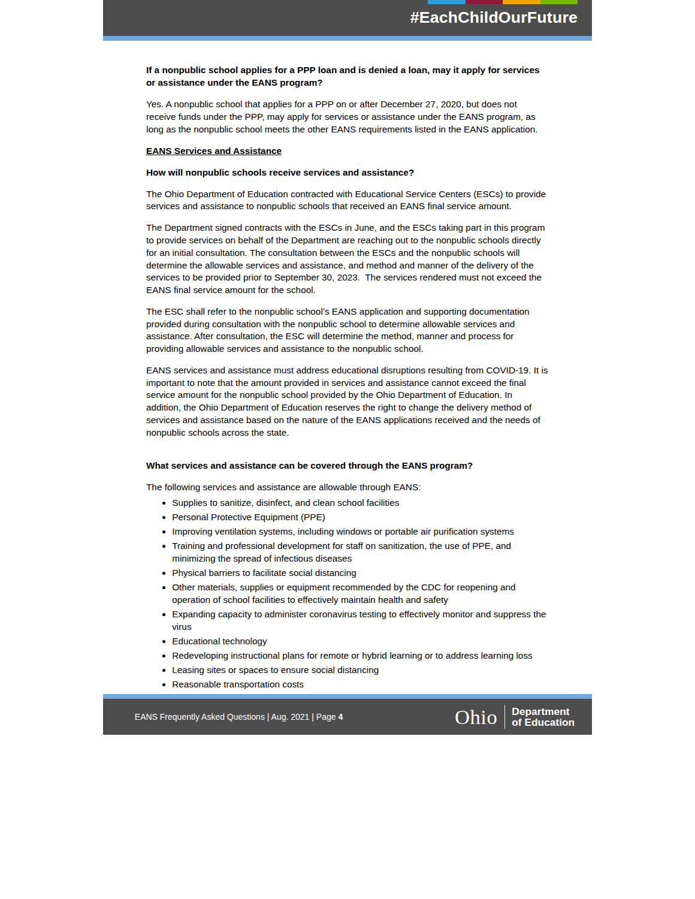#EachChildOurFuture
If a nonpublic school applies for a PPP loan and is denied a loan, may it apply for services or assistance under the EANS program?
Yes. A nonpublic school that applies for a PPP on or after December 27, 2020, but does not receive funds under the PPP, may apply for services or assistance under the EANS program, as long as the nonpublic school meets the other EANS requirements listed in the EANS application.
EANS Services and Assistance
How will nonpublic schools receive services and assistance?
The Ohio Department of Education contracted with Educational Service Centers (ESCs) to provide services and assistance to nonpublic schools that received an EANS final service amount.
The Department signed contracts with the ESCs in June, and the ESCs taking part in this program to provide services on behalf of the Department are reaching out to the nonpublic schools directly for an initial consultation. The consultation between the ESCs and the nonpublic schools will determine the allowable services and assistance, and method and manner of the delivery of the services to be provided prior to September 30, 2023. The services rendered must not exceed the EANS final service amount for the school.
The ESC shall refer to the nonpublic school’s EANS application and supporting documentation provided during consultation with the nonpublic school to determine allowable services and assistance. After consultation, the ESC will determine the method, manner and process for providing allowable services and assistance to the nonpublic school.
EANS services and assistance must address educational disruptions resulting from COVID-19. It is important to note that the amount provided in services and assistance cannot exceed the final service amount for the nonpublic school provided by the Ohio Department of Education. In addition, the Ohio Department of Education reserves the right to change the delivery method of services and assistance based on the nature of the EANS applications received and the needs of nonpublic schools across the state.
What services and assistance can be covered through the EANS program?
The following services and assistance are allowable through EANS:
Supplies to sanitize, disinfect, and clean school facilities
Personal Protective Equipment (PPE)
Improving ventilation systems, including windows or portable air purification systems
Training and professional development for staff on sanitization, the use of PPE, and minimizing the spread of infectious diseases
Physical barriers to facilitate social distancing
Other materials, supplies or equipment recommended by the CDC for reopening and operation of school facilities to effectively maintain health and safety
Expanding capacity to administer coronavirus testing to effectively monitor and suppress the virus
Educational technology
Redeveloping instructional plans for remote or hybrid learning or to address learning loss
Leasing sites or spaces to ensure social distancing
Reasonable transportation costs
Initiating and maintaining education and support services or assistance for remote or hybrid learning or to address learning loss
EANS Frequently Asked Questions | Aug. 2021 | Page 4
Ohio Department of Education